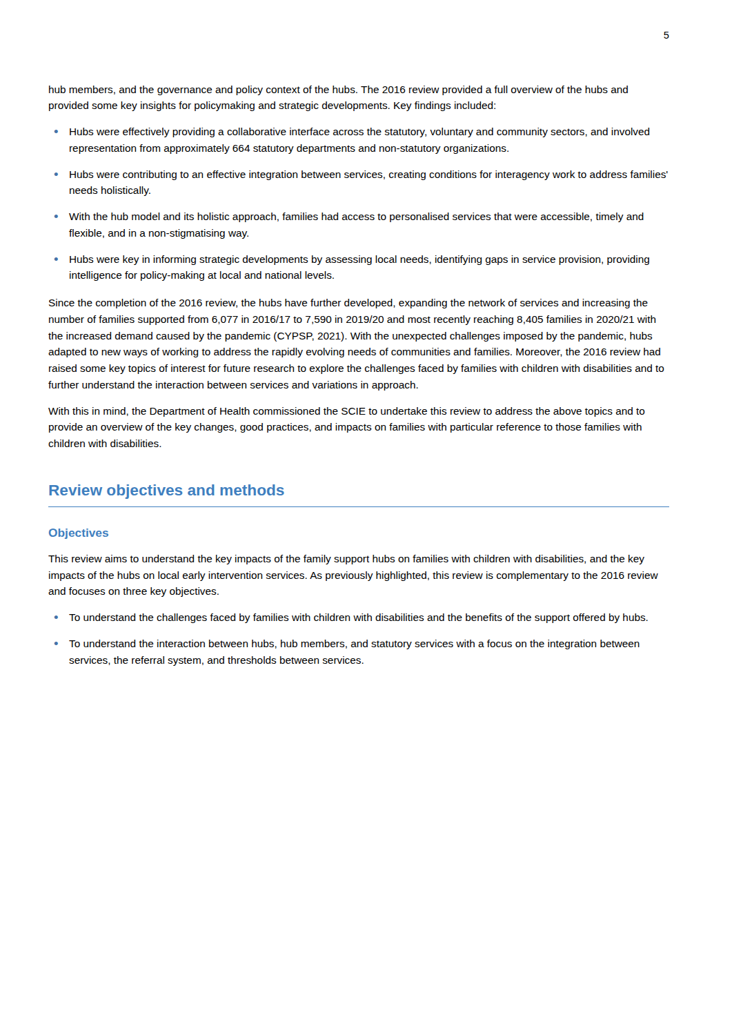5
hub members, and the governance and policy context of the hubs. The 2016 review provided a full overview of the hubs and provided some key insights for policymaking and strategic developments. Key findings included:
Hubs were effectively providing a collaborative interface across the statutory, voluntary and community sectors, and involved representation from approximately 664 statutory departments and non-statutory organizations.
Hubs were contributing to an effective integration between services, creating conditions for interagency work to address families' needs holistically.
With the hub model and its holistic approach, families had access to personalised services that were accessible, timely and flexible, and in a non-stigmatising way.
Hubs were key in informing strategic developments by assessing local needs, identifying gaps in service provision, providing intelligence for policy-making at local and national levels.
Since the completion of the 2016 review, the hubs have further developed, expanding the network of services and increasing the number of families supported from 6,077 in 2016/17 to 7,590 in 2019/20 and most recently reaching 8,405 families in 2020/21 with the increased demand caused by the pandemic (CYPSP, 2021). With the unexpected challenges imposed by the pandemic, hubs adapted to new ways of working to address the rapidly evolving needs of communities and families. Moreover, the 2016 review had raised some key topics of interest for future research to explore the challenges faced by families with children with disabilities and to further understand the interaction between services and variations in approach.
With this in mind, the Department of Health commissioned the SCIE to undertake this review to address the above topics and to provide an overview of the key changes, good practices, and impacts on families with particular reference to those families with children with disabilities.
Review objectives and methods
Objectives
This review aims to understand the key impacts of the family support hubs on families with children with disabilities, and the key impacts of the hubs on local early intervention services. As previously highlighted, this review is complementary to the 2016 review and focuses on three key objectives.
To understand the challenges faced by families with children with disabilities and the benefits of the support offered by hubs.
To understand the interaction between hubs, hub members, and statutory services with a focus on the integration between services, the referral system, and thresholds between services.